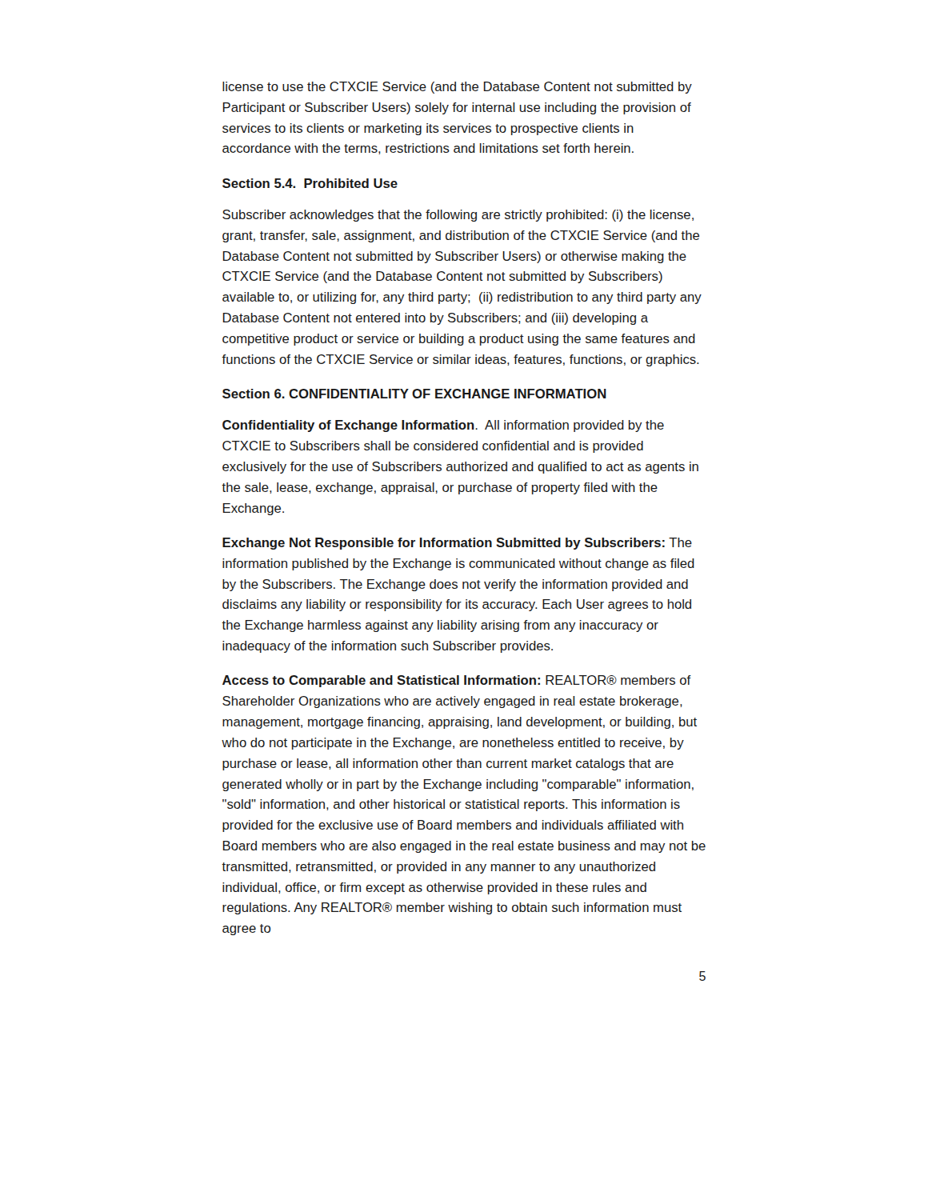license to use the CTXCIE Service (and the Database Content not submitted by Participant or Subscriber Users) solely for internal use including the provision of services to its clients or marketing its services to prospective clients in accordance with the terms, restrictions and limitations set forth herein.
Section 5.4. Prohibited Use
Subscriber acknowledges that the following are strictly prohibited: (i) the license, grant, transfer, sale, assignment, and distribution of the CTXCIE Service (and the Database Content not submitted by Subscriber Users) or otherwise making the CTXCIE Service (and the Database Content not submitted by Subscribers) available to, or utilizing for, any third party; (ii) redistribution to any third party any Database Content not entered into by Subscribers; and (iii) developing a competitive product or service or building a product using the same features and functions of the CTXCIE Service or similar ideas, features, functions, or graphics.
Section 6. CONFIDENTIALITY OF EXCHANGE INFORMATION
Confidentiality of Exchange Information. All information provided by the CTXCIE to Subscribers shall be considered confidential and is provided exclusively for the use of Subscribers authorized and qualified to act as agents in the sale, lease, exchange, appraisal, or purchase of property filed with the Exchange.
Exchange Not Responsible for Information Submitted by Subscribers: The information published by the Exchange is communicated without change as filed by the Subscribers. The Exchange does not verify the information provided and disclaims any liability or responsibility for its accuracy. Each User agrees to hold the Exchange harmless against any liability arising from any inaccuracy or inadequacy of the information such Subscriber provides.
Access to Comparable and Statistical Information: REALTOR® members of Shareholder Organizations who are actively engaged in real estate brokerage, management, mortgage financing, appraising, land development, or building, but who do not participate in the Exchange, are nonetheless entitled to receive, by purchase or lease, all information other than current market catalogs that are generated wholly or in part by the Exchange including "comparable" information, "sold" information, and other historical or statistical reports. This information is provided for the exclusive use of Board members and individuals affiliated with Board members who are also engaged in the real estate business and may not be transmitted, retransmitted, or provided in any manner to any unauthorized individual, office, or firm except as otherwise provided in these rules and regulations. Any REALTOR® member wishing to obtain such information must agree to
5